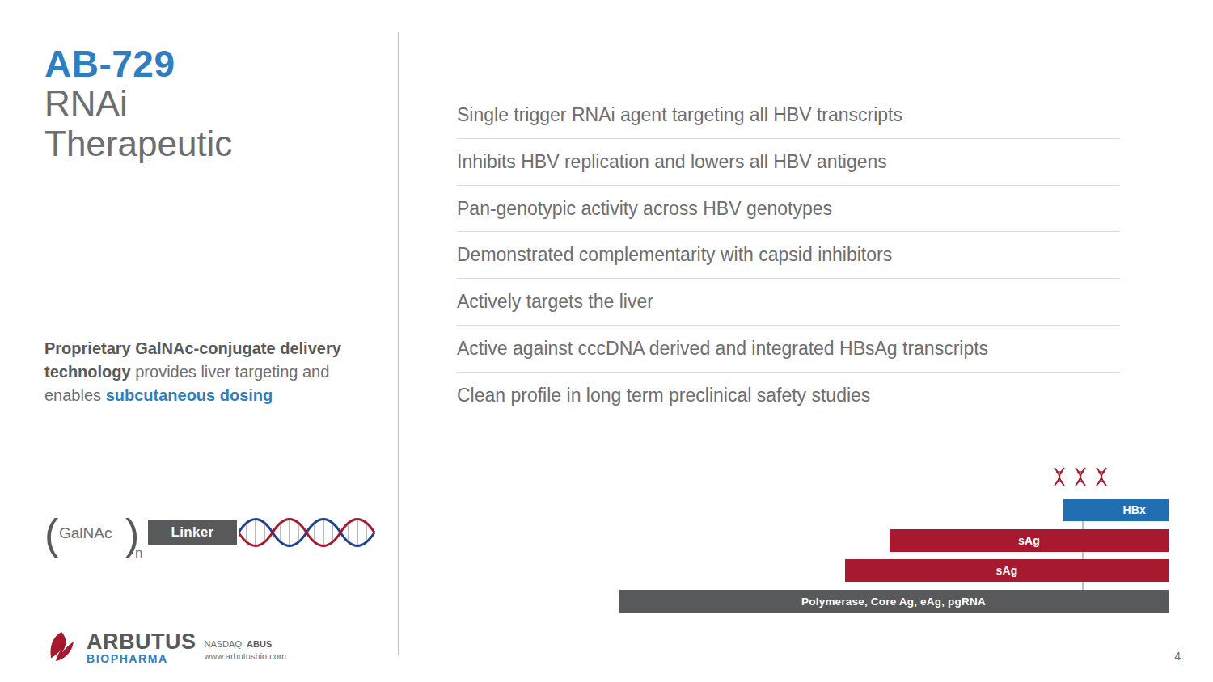AB-729
RNAi
Therapeutic
Proprietary GalNAc-conjugate delivery technology provides liver targeting and enables subcutaneous dosing
( GalNAc ) n
Linker
Single trigger RNAi agent targeting all HBV transcripts
Inhibits HBV replication and lowers all HBV antigens
Pan-genotypic activity across HBV genotypes
Demonstrated complementarity with capsid inhibitors
Actively targets the liver
Active against cccDNA derived and integrated HBsAg transcripts
Clean profile in long term preclinical safety studies
HBx
sAg
sAg
Polymerase, Core Ag, eAg, pgRNA
ARBUTUS
BIOPHARMA
NASDAQ: ABUS
www.arbutusbio.com
4